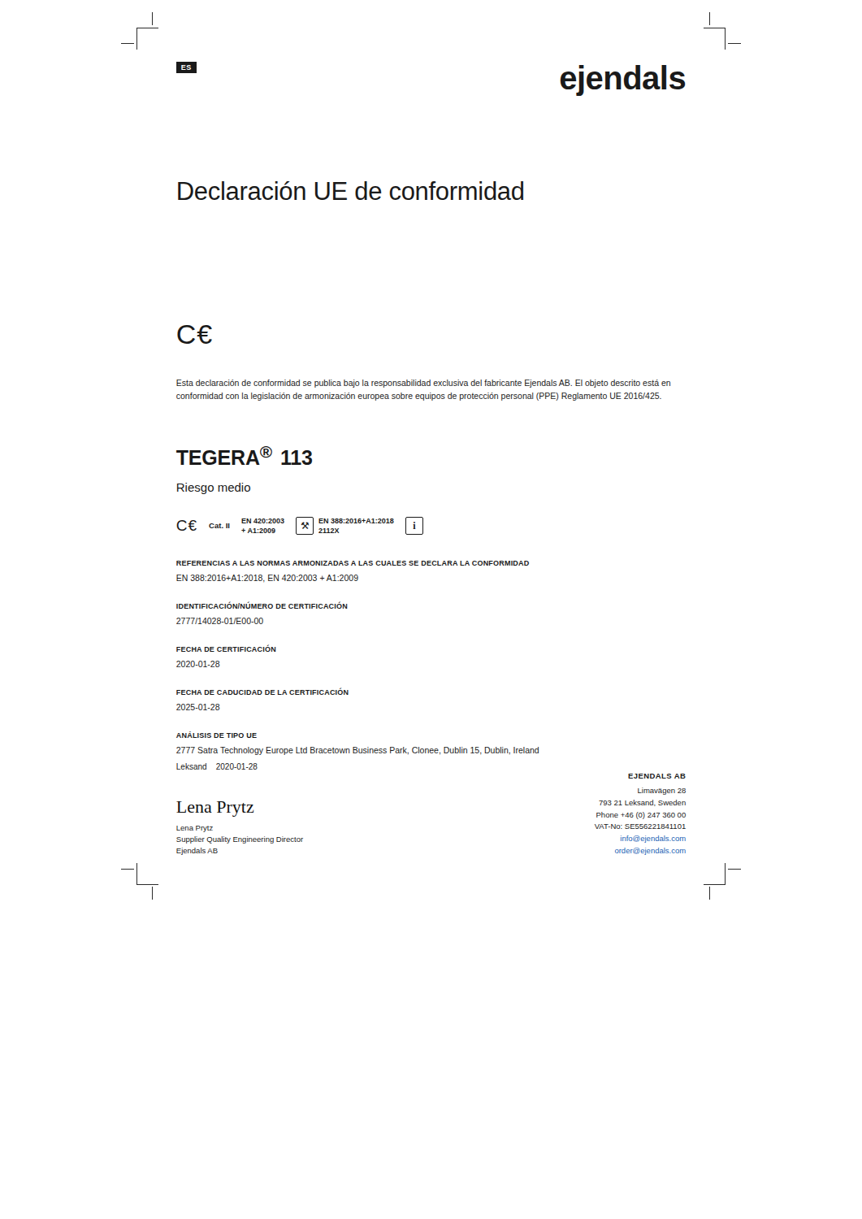ES
ejendals
Declaración UE de conformidad
C€
Esta declaración de conformidad se publica bajo la responsabilidad exclusiva del fabricante Ejendals AB. El objeto descrito está en conformidad con la legislación de armonización europea sobre equipos de protección personal (PPE) Reglamento UE 2016/425.
TEGERA®113
Riesgo medio
C€ Cat. II EN 420:2003
+ A1:2009 ⚒ EN 388:2016+A1:2018
2112X i
Referencias a las normas armonizadas a las cuales se declara la conformidad
EN 388:2016+A1:2018, EN 420:2003 + A1:2009
Identificación/número de certificación
2777/14028-01/E00-00
Fecha de certificación
2020-01-28
Fecha de caducidad de la certificación
2025-01-28
Análisis de tipo UE
2777 Satra Technology Europe Ltd Bracetown Business Park, Clonee, Dublin 15, Dublin, Ireland
Leksand 2020-01-28
Lena Prytz
Lena Prytz
Supplier Quality Engineering Director
Ejendals AB
EJENDALS AB
Limavägen 28
793 21 Leksand, Sweden
Phone +46 (0) 247 360 00
VAT-No: SE556221841101
info@ejendals.com
order@ejendals.com